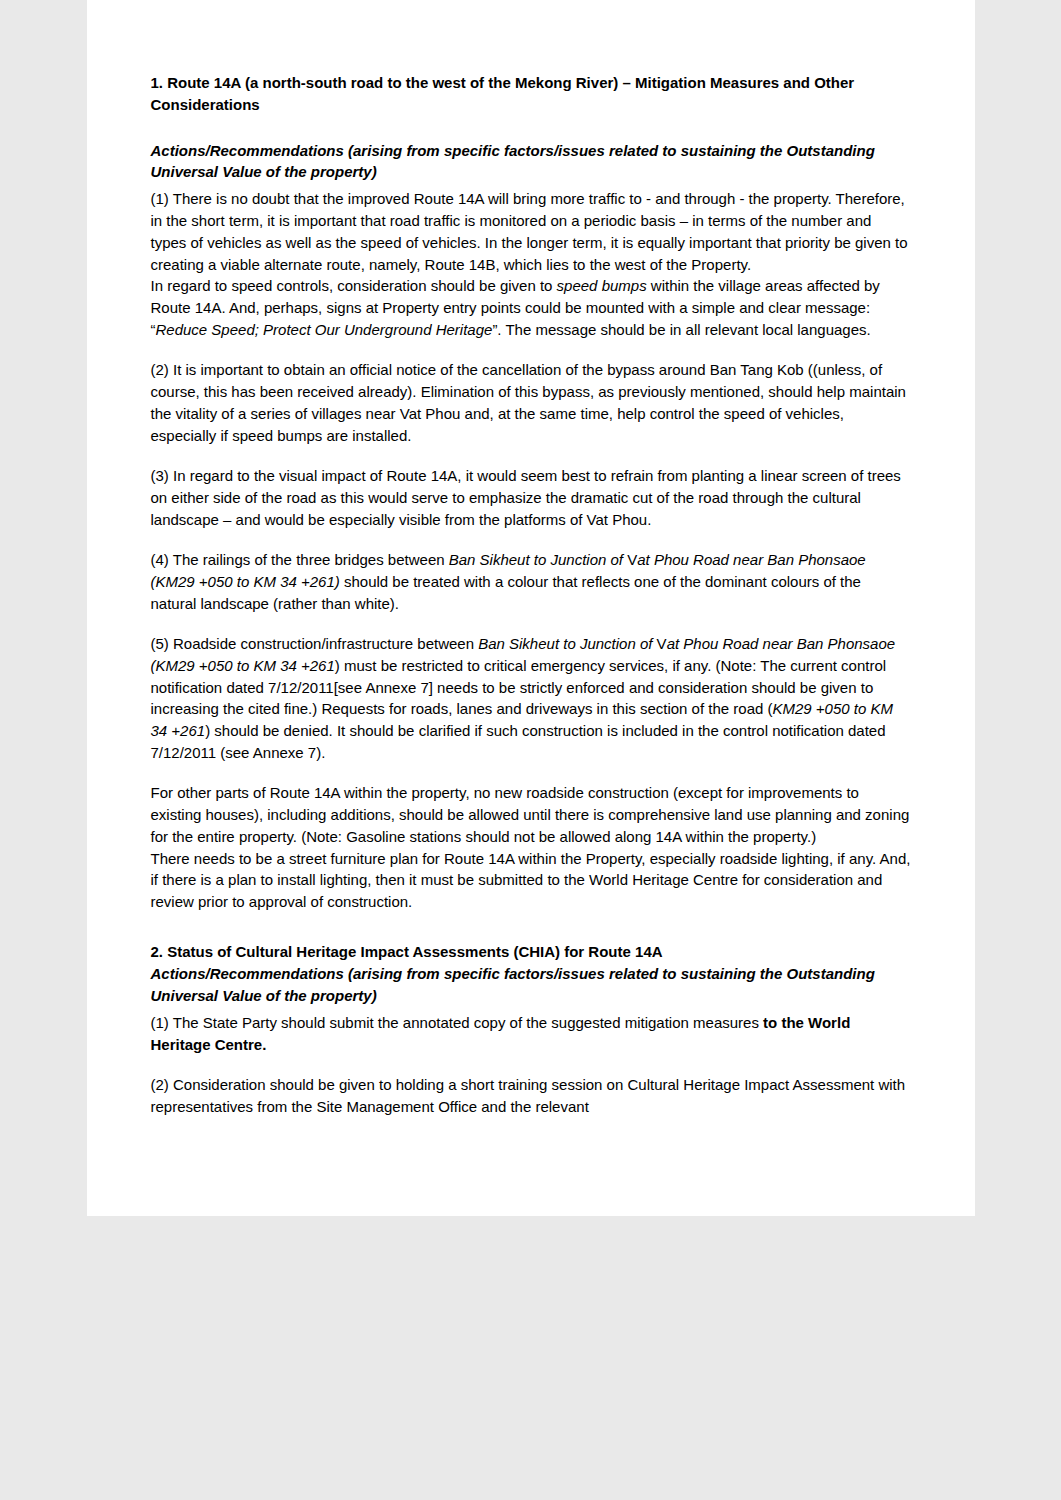1. Route 14A (a north-south road to the west of the Mekong River) – Mitigation Measures and Other Considerations
Actions/Recommendations (arising from specific factors/issues related to sustaining the Outstanding Universal Value of the property)
(1) There is no doubt that the improved Route 14A will bring more traffic to - and through - the property. Therefore, in the short term, it is important that road traffic is monitored on a periodic basis – in terms of the number and types of vehicles as well as the speed of vehicles. In the longer term, it is equally important that priority be given to creating a viable alternate route, namely, Route 14B, which lies to the west of the Property.
In regard to speed controls, consideration should be given to speed bumps within the village areas affected by Route 14A. And, perhaps, signs at Property entry points could be mounted with a simple and clear message: “Reduce Speed; Protect Our Underground Heritage”. The message should be in all relevant local languages.
(2) It is important to obtain an official notice of the cancellation of the bypass around Ban Tang Kob ((unless, of course, this has been received already). Elimination of this bypass, as previously mentioned, should help maintain the vitality of a series of villages near Vat Phou and, at the same time, help control the speed of vehicles, especially if speed bumps are installed.
(3) In regard to the visual impact of Route 14A, it would seem best to refrain from planting a linear screen of trees on either side of the road as this would serve to emphasize the dramatic cut of the road through the cultural landscape – and would be especially visible from the platforms of Vat Phou.
(4) The railings of the three bridges between Ban Sikheut to Junction of Vat Phou Road near Ban Phonsaoe (KM29 +050 to KM 34 +261) should be treated with a colour that reflects one of the dominant colours of the natural landscape (rather than white).
(5) Roadside construction/infrastructure between Ban Sikheut to Junction of Vat Phou Road near Ban Phonsaoe (KM29 +050 to KM 34 +261) must be restricted to critical emergency services, if any. (Note: The current control notification dated 7/12/2011[see Annexe 7] needs to be strictly enforced and consideration should be given to increasing the cited fine.) Requests for roads, lanes and driveways in this section of the road (KM29 +050 to KM 34 +261) should be denied. It should be clarified if such construction is included in the control notification dated 7/12/2011 (see Annexe 7).
For other parts of Route 14A within the property, no new roadside construction (except for improvements to existing houses), including additions, should be allowed until there is comprehensive land use planning and zoning for the entire property. (Note: Gasoline stations should not be allowed along 14A within the property.)
There needs to be a street furniture plan for Route 14A within the Property, especially roadside lighting, if any. And, if there is a plan to install lighting, then it must be submitted to the World Heritage Centre for consideration and review prior to approval of construction.
2. Status of Cultural Heritage Impact Assessments (CHIA) for Route 14A
Actions/Recommendations (arising from specific factors/issues related to sustaining the Outstanding Universal Value of the property)
(1) The State Party should submit the annotated copy of the suggested mitigation measures to the World Heritage Centre.
(2) Consideration should be given to holding a short training session on Cultural Heritage Impact Assessment with representatives from the Site Management Office and the relevant